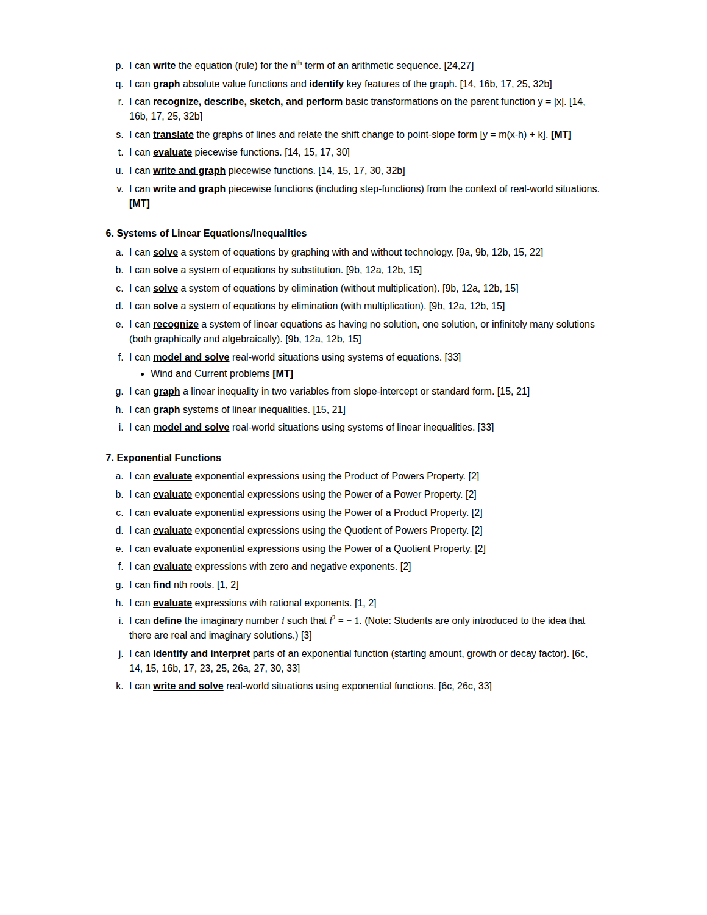I can write the equation (rule) for the nth term of an arithmetic sequence. [24,27]
I can graph absolute value functions and identify key features of the graph. [14, 16b, 17, 25, 32b]
I can recognize, describe, sketch, and perform basic transformations on the parent function y = |x|. [14, 16b, 17, 25, 32b]
I can translate the graphs of lines and relate the shift change to point-slope form [y = m(x-h) + k]. [MT]
I can evaluate piecewise functions. [14, 15, 17, 30]
I can write and graph piecewise functions. [14, 15, 17, 30, 32b]
I can write and graph piecewise functions (including step-functions) from the context of real-world situations.[MT]
6. Systems of Linear Equations/Inequalities
I can solve a system of equations by graphing with and without technology. [9a, 9b, 12b, 15, 22]
I can solve a system of equations by substitution. [9b, 12a, 12b, 15]
I can solve a system of equations by elimination (without multiplication). [9b, 12a, 12b, 15]
I can solve a system of equations by elimination (with multiplication). [9b, 12a, 12b, 15]
I can recognize a system of linear equations as having no solution, one solution, or infinitely many solutions (both graphically and algebraically). [9b, 12a, 12b, 15]
I can model and solve real-world situations using systems of equations. [33]
Wind and Current problems [MT]
I can graph a linear inequality in two variables from slope-intercept or standard form. [15, 21]
I can graph systems of linear inequalities. [15, 21]
I can model and solve real-world situations using systems of linear inequalities. [33]
7. Exponential Functions
I can evaluate exponential expressions using the Product of Powers Property. [2]
I can evaluate exponential expressions using the Power of a Power Property. [2]
I can evaluate exponential expressions using the Power of a Product Property. [2]
I can evaluate exponential expressions using the Quotient of Powers Property. [2]
I can evaluate exponential expressions using the Power of a Quotient Property. [2]
I can evaluate expressions with zero and negative exponents. [2]
I can find nth roots. [1, 2]
I can evaluate expressions with rational exponents. [1, 2]
I can define the imaginary number i such that i2 = − 1. (Note: Students are only introduced to the idea that there are real and imaginary solutions.) [3]
I can identify and interpret parts of an exponential function (starting amount, growth or decay factor). [6c, 14, 15, 16b, 17, 23, 25, 26a, 27, 30, 33]
I can write and solve real-world situations using exponential functions. [6c, 26c, 33]